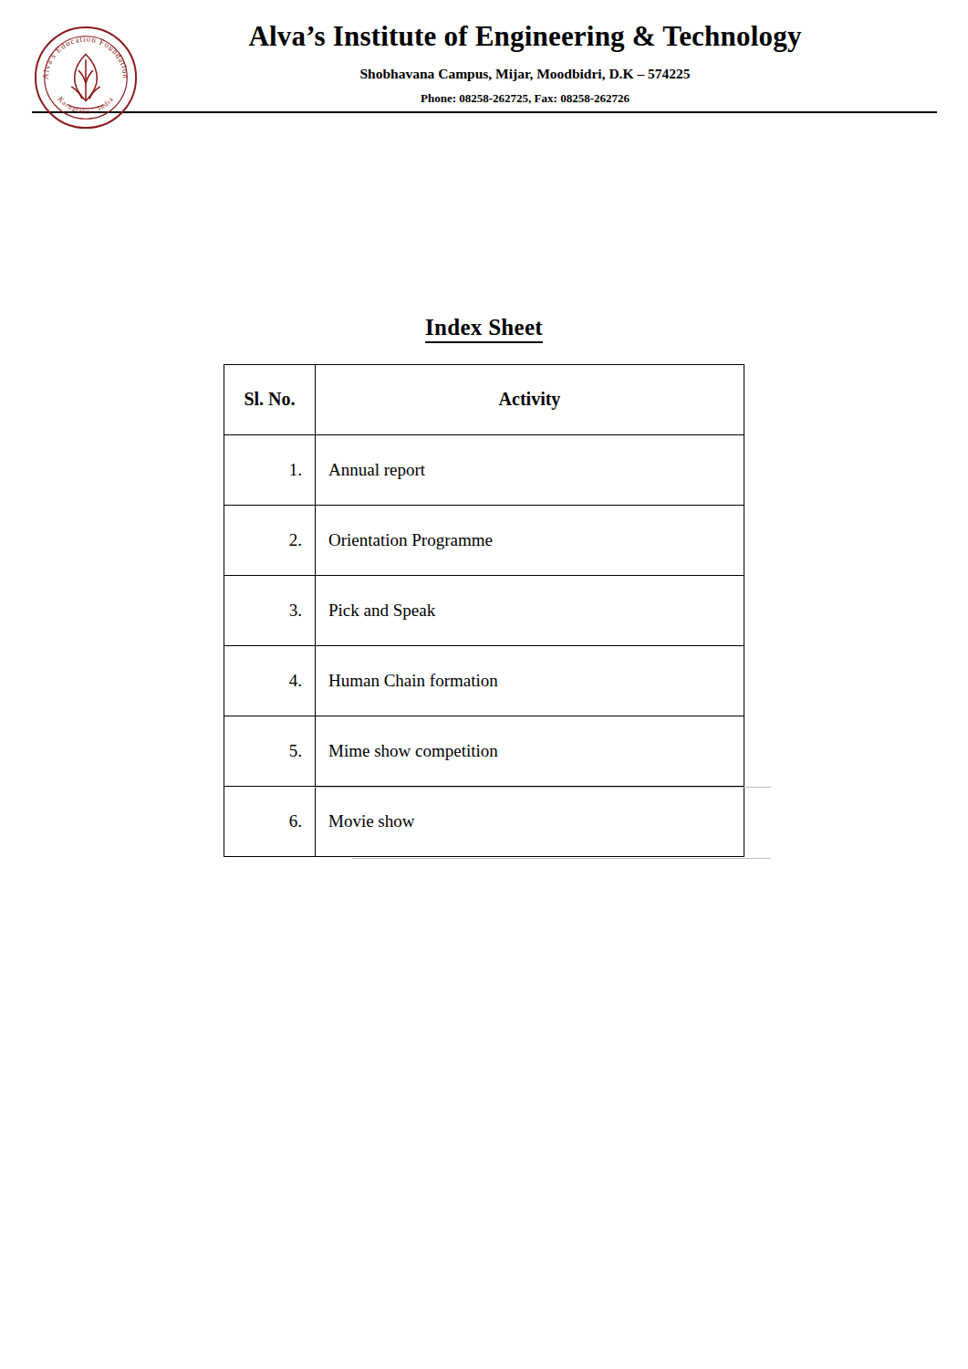Alva's Education Foundation Karnataka · India
Alva’s Institute of Engineering & Technology
Shobhavana Campus, Mijar, Moodbidri, D.K – 574225
Phone: 08258-262725, Fax: 08258-262726
Index Sheet
| Sl. No. | Activity |
| --- | --- |
| 1. | Annual report |
| 2. | Orientation Programme |
| 3. | Pick and Speak |
| 4. | Human Chain formation |
| 5. | Mime show competition |
| 6. | Movie show |